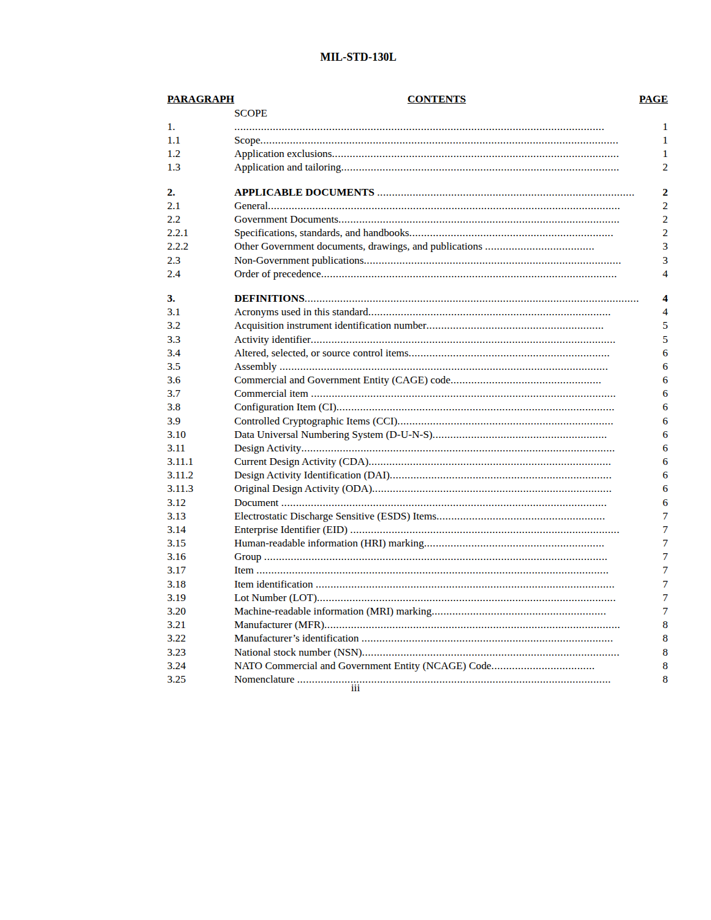MIL-STD-130L
| PARAGRAPH | CONTENTS | PAGE |
| 1. | SCOPE ............................................................................................................................. | 1 |
| 1.1 | Scope ......................................................................................................................... | 1 |
| 1.2 | Application exclusions ................................................................................................. | 1 |
| 1.3 | Application and tailoring .............................................................................................. | 2 |
| 2. | APPLICABLE DOCUMENTS ....................................................................................... | 2 |
| 2.1 | General ....................................................................................................................... | 2 |
| 2.2 | Government Documents ............................................................................................... | 2 |
| 2.2.1 | Specifications, standards, and handbooks ..................................................................... | 2 |
| 2.2.2 | Other Government documents, drawings, and publications ..................................... | 3 |
| 2.3 | Non-Government publications ....................................................................................... | 3 |
| 2.4 | Order of precedence .................................................................................................... | 4 |
| 3. | DEFINITIONS ................................................................................................................. | 4 |
| 3.1 | Acronyms used in this standard .................................................................................. | 4 |
| 3.2 | Acquisition instrument identification number ............................................................ | 5 |
| 3.3 | Activity identifier ....................................................................................................... | 5 |
| 3.4 | Altered, selected, or source control items .................................................................... | 6 |
| 3.5 | Assembly ............................................................................................................... | 6 |
| 3.6 | Commercial and Government Entity (CAGE) code ................................................... | 6 |
| 3.7 | Commercial item ....................................................................................................... | 6 |
| 3.8 | Configuration Item (CI) .............................................................................................. | 6 |
| 3.9 | Controlled Cryptographic Items (CCI) ......................................................................... | 6 |
| 3.10 | Data Universal Numbering System (D-U-N-S) ........................................................... | 6 |
| 3.11 | Design Activity .......................................................................................................... | 6 |
| 3.11.1 | Current Design Activity (CDA) .................................................................................. | 6 |
| 3.11.2 | Design Activity Identification (DAI) ........................................................................... | 6 |
| 3.11.3 | Original Design Activity (ODA) ................................................................................. | 6 |
| 3.12 | Document .............................................................................................................. | 6 |
| 3.13 | Electrostatic Discharge Sensitive (ESDS) Items ......................................................... | 7 |
| 3.14 | Enterprise Identifier (EID) ........................................................................................... | 7 |
| 3.15 | Human-readable information (HRI) marking ............................................................. | 7 |
| 3.16 | Group .................................................................................................................... | 7 |
| 3.17 | Item ....................................................................................................................... | 7 |
| 3.18 | Item identification ..................................................................................................... | 7 |
| 3.19 | Lot Number (LOT) ..................................................................................................... | 7 |
| 3.20 | Machine-readable information (MRI) marking ........................................................... | 7 |
| 3.21 | Manufacturer (MFR) .................................................................................................... | 8 |
| 3.22 | Manufacturer’s identification ..................................................................................... | 8 |
| 3.23 | National stock number (NSN) ....................................................................................... | 8 |
| 3.24 | NATO Commercial and Government Entity (NCAGE) Code ................................... | 8 |
| 3.25 | Nomenclature .......................................................................................................... | 8 |
iii